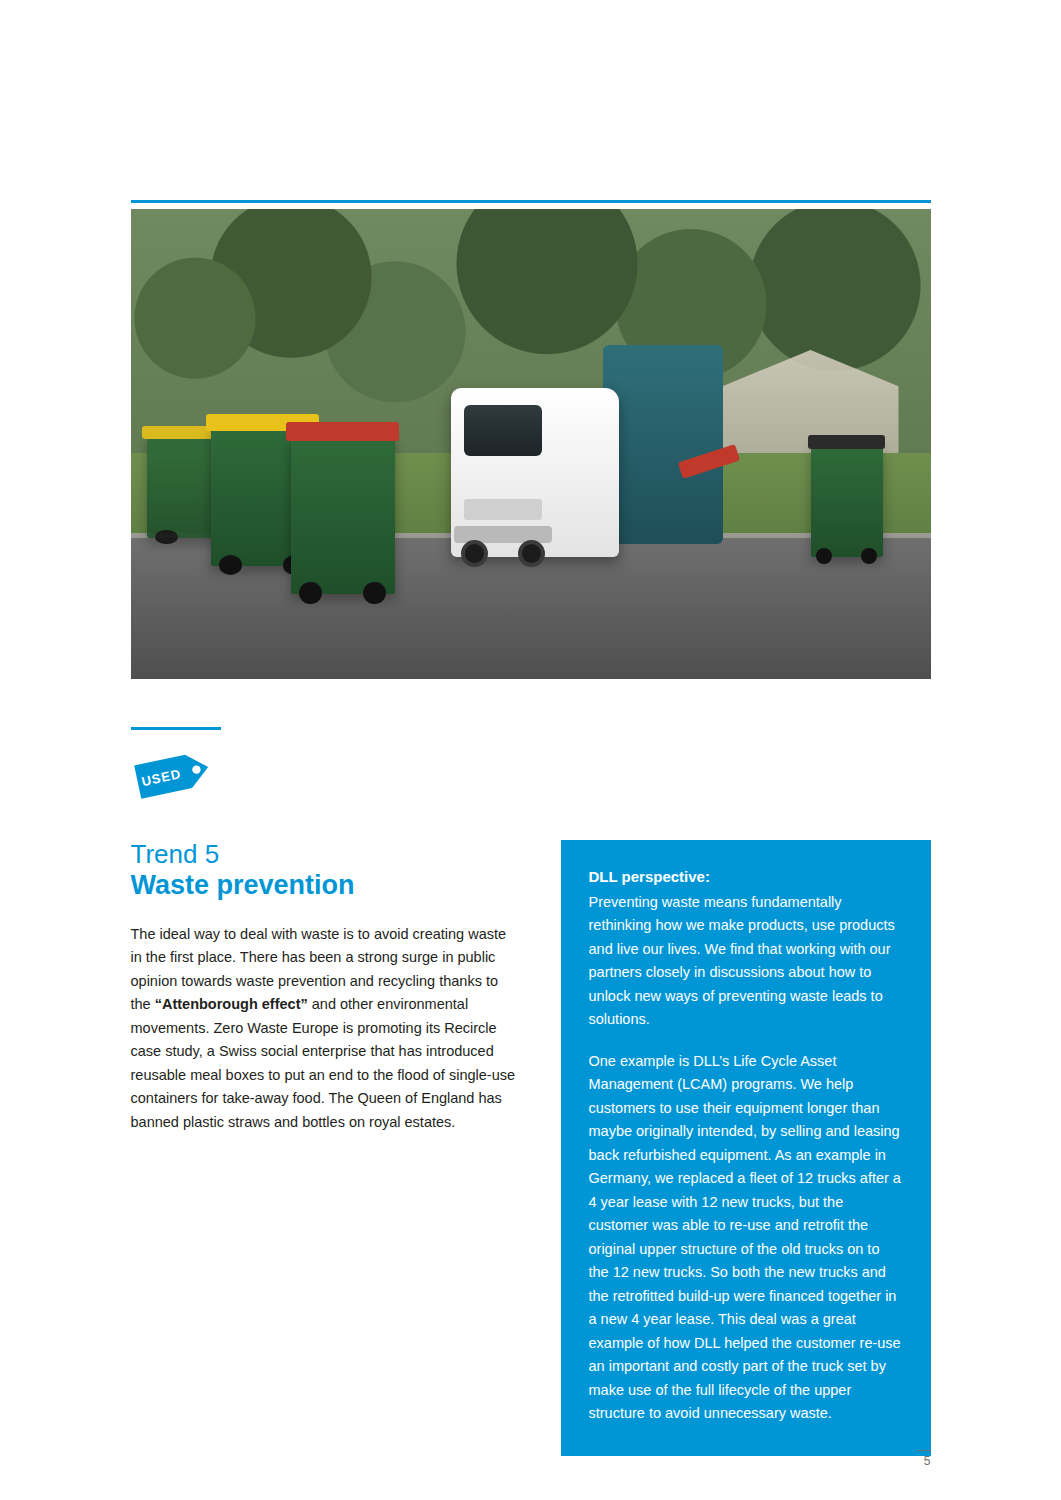USED
Trend 5
Waste prevention
The ideal way to deal with waste is to avoid creating waste in the first place. There has been a strong surge in public opinion towards waste prevention and recycling thanks to the “Attenborough effect” and other environmental movements. Zero Waste Europe is promoting its Recircle case study, a Swiss social enterprise that has introduced reusable meal boxes to put an end to the flood of single-use containers for take-away food. The Queen of England has banned plastic straws and bottles on royal estates.
DLL perspective:
Preventing waste means fundamentally rethinking how we make products, use products and live our lives. We find that working with our partners closely in discussions about how to unlock new ways of preventing waste leads to solutions.
One example is DLL’s Life Cycle Asset Management (LCAM) programs. We help customers to use their equipment longer than maybe originally intended, by selling and leasing back refurbished equipment. As an example in Germany, we replaced a fleet of 12 trucks after a 4 year lease with 12 new trucks, but the customer was able to re-use and retrofit the original upper structure of the old trucks on to the 12 new trucks. So both the new trucks and the retrofitted build-up were financed together in a new 4 year lease. This deal was a great example of how DLL helped the customer re-use an important and costly part of the truck set by make use of the full lifecycle of the upper structure to avoid unnecessary waste.
5